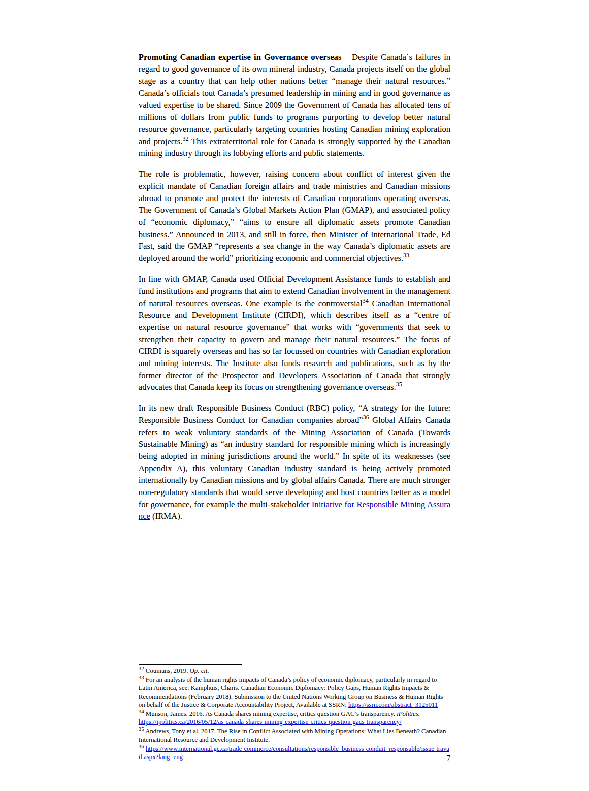Promoting Canadian expertise in Governance overseas – Despite Canada`s failures in regard to good governance of its own mineral industry, Canada projects itself on the global stage as a country that can help other nations better “manage their natural resources.” Canada’s officials tout Canada’s presumed leadership in mining and in good governance as valued expertise to be shared. Since 2009 the Government of Canada has allocated tens of millions of dollars from public funds to programs purporting to develop better natural resource governance, particularly targeting countries hosting Canadian mining exploration and projects.32 This extraterritorial role for Canada is strongly supported by the Canadian mining industry through its lobbying efforts and public statements.
The role is problematic, however, raising concern about conflict of interest given the explicit mandate of Canadian foreign affairs and trade ministries and Canadian missions abroad to promote and protect the interests of Canadian corporations operating overseas. The Government of Canada’s Global Markets Action Plan (GMAP), and associated policy of “economic diplomacy,” “aims to ensure all diplomatic assets promote Canadian business.” Announced in 2013, and still in force, then Minister of International Trade, Ed Fast, said the GMAP “represents a sea change in the way Canada’s diplomatic assets are deployed around the world” prioritizing economic and commercial objectives.33
In line with GMAP, Canada used Official Development Assistance funds to establish and fund institutions and programs that aim to extend Canadian involvement in the management of natural resources overseas. One example is the controversial34 Canadian International Resource and Development Institute (CIRDI), which describes itself as a “centre of expertise on natural resource governance” that works with “governments that seek to strengthen their capacity to govern and manage their natural resources.” The focus of CIRDI is squarely overseas and has so far focussed on countries with Canadian exploration and mining interests. The Institute also funds research and publications, such as by the former director of the Prospector and Developers Association of Canada that strongly advocates that Canada keep its focus on strengthening governance overseas.35
In its new draft Responsible Business Conduct (RBC) policy, “A strategy for the future: Responsible Business Conduct for Canadian companies abroad”36 Global Affairs Canada refers to weak voluntary standards of the Mining Association of Canada (Towards Sustainable Mining) as “an industry standard for responsible mining which is increasingly being adopted in mining jurisdictions around the world.” In spite of its weaknesses (see Appendix A), this voluntary Canadian industry standard is being actively promoted internationally by Canadian missions and by global affairs Canada. There are much stronger non-regulatory standards that would serve developing and host countries better as a model for governance, for example the multi-stakeholder Initiative for Responsible Mining Assurance (IRMA).
32 Coumans, 2019. Op. cit.
33 For an analysis of the human rights impacts of Canada’s policy of economic diplomacy, particularly in regard to Latin America, see: Kamphuis, Charis. Canadian Economic Diplomacy: Policy Gaps, Human Rights Impacts & Recommendations (February 2018). Submission to the United Nations Working Group on Business & Human Rights on behalf of the Justice & Corporate Accountability Project, Available at SSRN: https://ssrn.com/abstract=3125011
34 Munson, James. 2016. As Canada shares mining expertise, critics question GAC’s transparency. iPolitics.
https://ipolitics.ca/2016/05/12/as-canada-shares-mining-expertise-critics-question-gacs-transparency/
35 Andrews, Tony et al. 2017. The Rise in Conflict Associated with Mining Operations: What Lies Beneath? Canadian International Resource and Development Institute.
36 https://www.international.gc.ca/trade-commerce/consultations/responsible_business-conduit_responsable/issue-travail.aspx?lang=eng
7